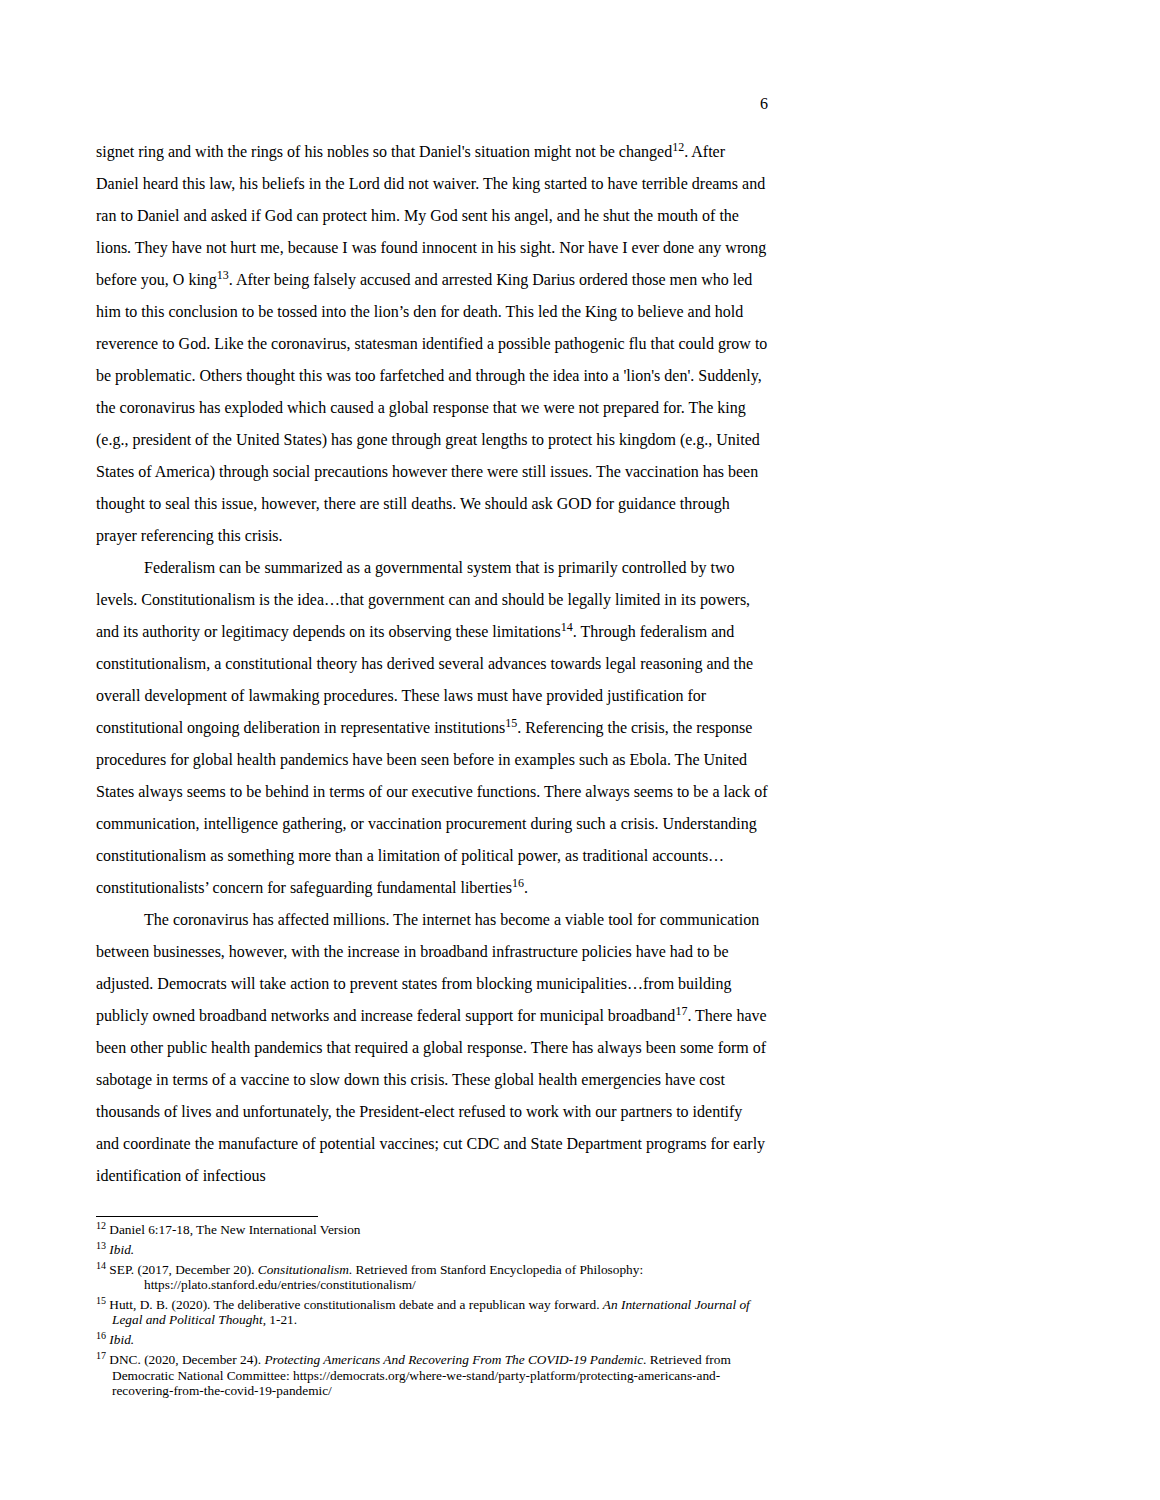6
signet ring and with the rings of his nobles so that Daniel's situation might not be changed12. After Daniel heard this law, his beliefs in the Lord did not waiver. The king started to have terrible dreams and ran to Daniel and asked if God can protect him. My God sent his angel, and he shut the mouth of the lions. They have not hurt me, because I was found innocent in his sight. Nor have I ever done any wrong before you, O king13. After being falsely accused and arrested King Darius ordered those men who led him to this conclusion to be tossed into the lion’s den for death. This led the King to believe and hold reverence to God. Like the coronavirus, statesman identified a possible pathogenic flu that could grow to be problematic. Others thought this was too farfetched and through the idea into a 'lion's den'. Suddenly, the coronavirus has exploded which caused a global response that we were not prepared for. The king (e.g., president of the United States) has gone through great lengths to protect his kingdom (e.g., United States of America) through social precautions however there were still issues. The vaccination has been thought to seal this issue, however, there are still deaths. We should ask GOD for guidance through prayer referencing this crisis.
Federalism can be summarized as a governmental system that is primarily controlled by two levels. Constitutionalism is the idea…that government can and should be legally limited in its powers, and its authority or legitimacy depends on its observing these limitations14. Through federalism and constitutionalism, a constitutional theory has derived several advances towards legal reasoning and the overall development of lawmaking procedures. These laws must have provided justification for constitutional ongoing deliberation in representative institutions15. Referencing the crisis, the response procedures for global health pandemics have been seen before in examples such as Ebola. The United States always seems to be behind in terms of our executive functions. There always seems to be a lack of communication, intelligence gathering, or vaccination procurement during such a crisis. Understanding constitutionalism as something more than a limitation of political power, as traditional accounts…constitutionalists’ concern for safeguarding fundamental liberties16.
The coronavirus has affected millions. The internet has become a viable tool for communication between businesses, however, with the increase in broadband infrastructure policies have had to be adjusted. Democrats will take action to prevent states from blocking municipalities…from building publicly owned broadband networks and increase federal support for municipal broadband17. There have been other public health pandemics that required a global response. There has always been some form of sabotage in terms of a vaccine to slow down this crisis. These global health emergencies have cost thousands of lives and unfortunately, the President-elect refused to work with our partners to identify and coordinate the manufacture of potential vaccines; cut CDC and State Department programs for early identification of infectious
12 Daniel 6:17-18, The New International Version
13 Ibid.
14 SEP. (2017, December 20). Consitutionalism. Retrieved from Stanford Encyclopedia of Philosophy:https://plato.stanford.edu/entries/constitutionalism/
15 Hutt, D. B. (2020). The deliberative constitutionalism debate and a republican way forward. An International Journal of Legal and Political Thought, 1-21.
16 Ibid.
17 DNC. (2020, December 24). Protecting Americans And Recovering From The COVID-19 Pandemic. Retrieved from Democratic National Committee: https://democrats.org/where-we-stand/party-platform/protecting-americans-and-recovering-from-the-covid-19-pandemic/